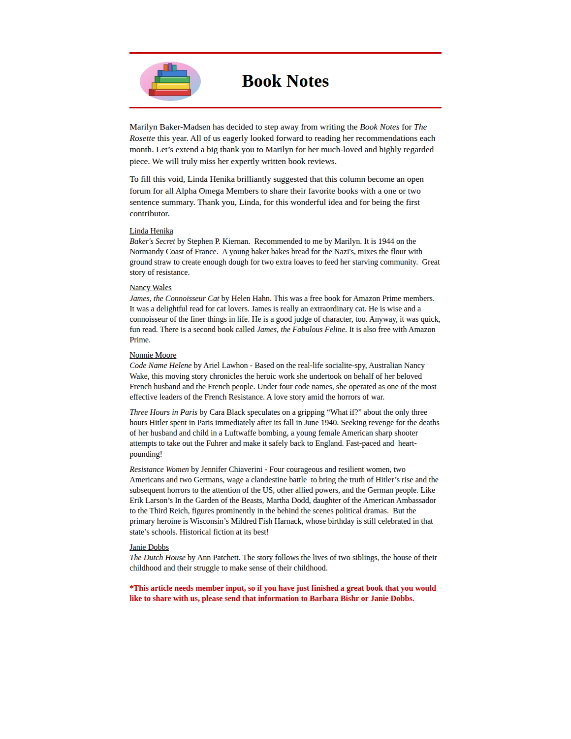Book Notes
Marilyn Baker-Madsen has decided to step away from writing the Book Notes for The Rosette this year. All of us eagerly looked forward to reading her recommendations each month. Let’s extend a big thank you to Marilyn for her much-loved and highly regarded piece. We will truly miss her expertly written book reviews.
To fill this void, Linda Henika brilliantly suggested that this column become an open forum for all Alpha Omega Members to share their favorite books with a one or two sentence summary. Thank you, Linda, for this wonderful idea and for being the first contributor.
Linda Henika
Baker's Secret by Stephen P. Kiernan. Recommended to me by Marilyn. It is 1944 on the Normandy Coast of France. A young baker bakes bread for the Nazi's, mixes the flour with ground straw to create enough dough for two extra loaves to feed her starving community. Great story of resistance.
Nancy Wales
James, the Connoisseur Cat by Helen Hahn. This was a free book for Amazon Prime members. It was a delightful read for cat lovers. James is really an extraordinary cat. He is wise and a connoisseur of the finer things in life. He is a good judge of character, too. Anyway, it was quick, fun read. There is a second book called James, the Fabulous Feline. It is also free with Amazon Prime.
Nonnie Moore
Code Name Helene by Ariel Lawhon - Based on the real-life socialite-spy, Australian Nancy Wake, this moving story chronicles the heroic work she undertook on behalf of her beloved French husband and the French people. Under four code names, she operated as one of the most effective leaders of the French Resistance. A love story amid the horrors of war.
Three Hours in Paris by Cara Black speculates on a gripping “What if?” about the only three hours Hitler spent in Paris immediately after its fall in June 1940. Seeking revenge for the deaths of her husband and child in a Luftwaffe bombing, a young female American sharp shooter attempts to take out the Fuhrer and make it safely back to England. Fast-paced and heart-pounding!
Resistance Women by Jennifer Chiaverini - Four courageous and resilient women, two Americans and two Germans, wage a clandestine battle to bring the truth of Hitler’s rise and the subsequent horrors to the attention of the US, other allied powers, and the German people. Like Erik Larson’s In the Garden of the Beasts, Martha Dodd, daughter of the American Ambassador to the Third Reich, figures prominently in the behind the scenes political dramas. But the primary heroine is Wisconsin’s Mildred Fish Harnack, whose birthday is still celebrated in that state’s schools. Historical fiction at its best!
Janie Dobbs
The Dutch House by Ann Patchett. The story follows the lives of two siblings, the house of their childhood and their struggle to make sense of their childhood.
*This article needs member input, so if you have just finished a great book that you would like to share with us, please send that information to Barbara Bishr or Janie Dobbs.